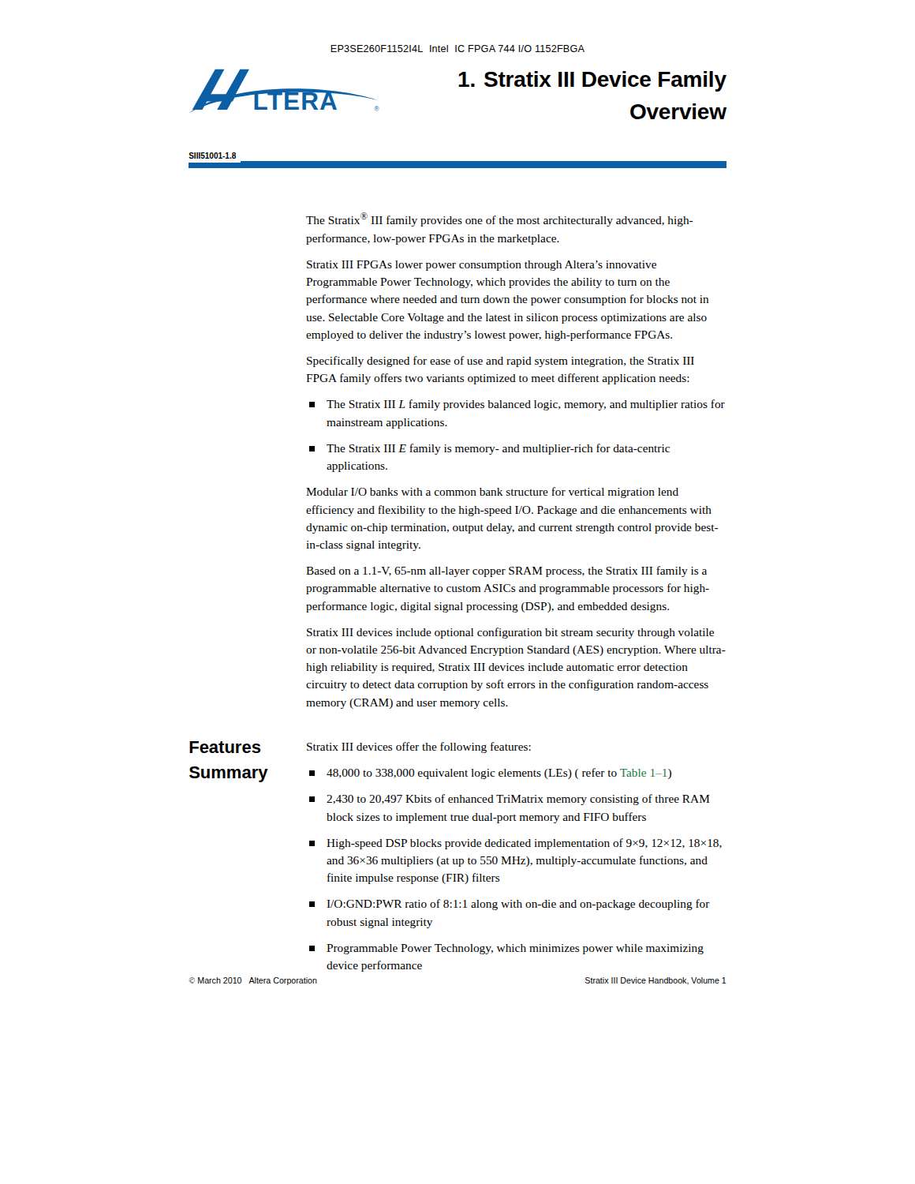EP3SE260F1152I4L Intel IC FPGA 744 I/O 1152FBGA
LTERA ®
1. Stratix III Device Family Overview
SIII51001-1.8
The Stratix® III family provides one of the most architecturally advanced, high-performance, low-power FPGAs in the marketplace.
Stratix III FPGAs lower power consumption through Altera’s innovative Programmable Power Technology, which provides the ability to turn on the performance where needed and turn down the power consumption for blocks not in use. Selectable Core Voltage and the latest in silicon process optimizations are also employed to deliver the industry’s lowest power, high-performance FPGAs.
Specifically designed for ease of use and rapid system integration, the Stratix III FPGA family offers two variants optimized to meet different application needs:
The Stratix III L family provides balanced logic, memory, and multiplier ratios for mainstream applications.
The Stratix III E family is memory- and multiplier-rich for data-centric applications.
Modular I/O banks with a common bank structure for vertical migration lend efficiency and flexibility to the high-speed I/O. Package and die enhancements with dynamic on-chip termination, output delay, and current strength control provide best-in-class signal integrity.
Based on a 1.1-V, 65-nm all-layer copper SRAM process, the Stratix III family is a programmable alternative to custom ASICs and programmable processors for high-performance logic, digital signal processing (DSP), and embedded designs.
Stratix III devices include optional configuration bit stream security through volatile or non-volatile 256-bit Advanced Encryption Standard (AES) encryption. Where ultra-high reliability is required, Stratix III devices include automatic error detection circuitry to detect data corruption by soft errors in the configuration random-access memory (CRAM) and user memory cells.
Features Summary
Stratix III devices offer the following features:
48,000 to 338,000 equivalent logic elements (LEs) ( refer to Table 1–1)
2,430 to 20,497 Kbits of enhanced TriMatrix memory consisting of three RAM block sizes to implement true dual-port memory and FIFO buffers
High-speed DSP blocks provide dedicated implementation of 9×9, 12×12, 18×18, and 36×36 multipliers (at up to 550 MHz), multiply-accumulate functions, and finite impulse response (FIR) filters
I/O:GND:PWR ratio of 8:1:1 along with on-die and on-package decoupling for robust signal integrity
Programmable Power Technology, which minimizes power while maximizing device performance
© March 2010 Altera Corporation
Stratix III Device Handbook, Volume 1